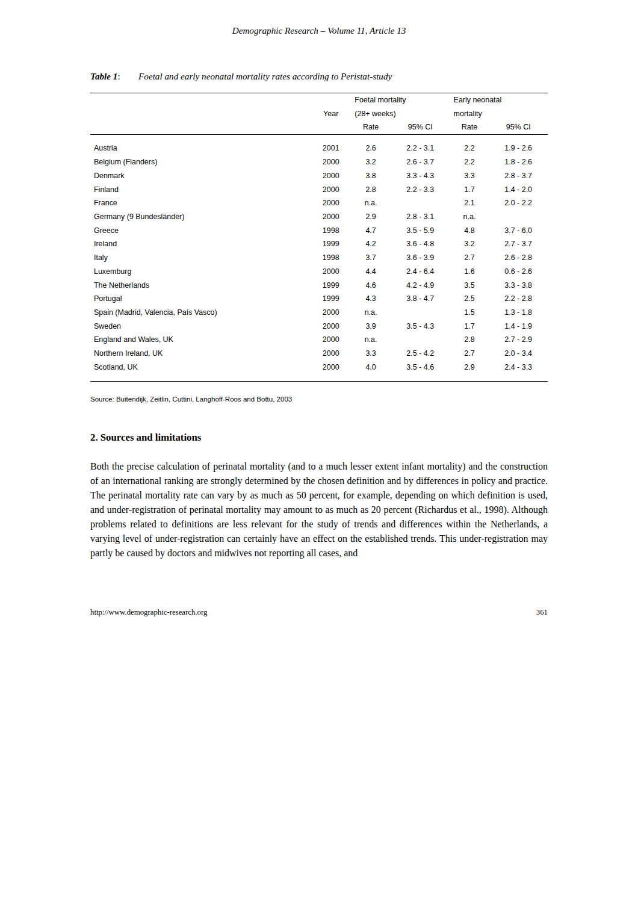Demographic Research – Volume 11, Article 13
Table 1: Foetal and early neonatal mortality rates according to Peristat-study
| | | Foetal mortality | Early neonatal |
| --- | --- | --- | --- |
| | Year | (28+ weeks) | mortality |
| | | Rate | 95% CI | Rate | 95% CI |
| Austria | 2001 | 2.6 | 2.2 - 3.1 | 2.2 | 1.9 - 2.6 |
| Belgium (Flanders) | 2000 | 3.2 | 2.6 - 3.7 | 2.2 | 1.8 - 2.6 |
| Denmark | 2000 | 3.8 | 3.3 - 4.3 | 3.3 | 2.8 - 3.7 |
| Finland | 2000 | 2.8 | 2.2 - 3.3 | 1.7 | 1.4 - 2.0 |
| France | 2000 | n.a. | | 2.1 | 2.0 - 2.2 |
| Germany (9 Bundesländer) | 2000 | 2.9 | 2.8 - 3.1 | n.a. | |
| Greece | 1998 | 4.7 | 3.5 - 5.9 | 4.8 | 3.7 - 6.0 |
| Ireland | 1999 | 4.2 | 3.6 - 4.8 | 3.2 | 2.7 - 3.7 |
| Italy | 1998 | 3.7 | 3.6 - 3.9 | 2.7 | 2.6 - 2.8 |
| Luxemburg | 2000 | 4.4 | 2.4 - 6.4 | 1.6 | 0.6 - 2.6 |
| The Netherlands | 1999 | 4.6 | 4.2 - 4.9 | 3.5 | 3.3 - 3.8 |
| Portugal | 1999 | 4.3 | 3.8 - 4.7 | 2.5 | 2.2 - 2.8 |
| Spain (Madrid, Valencia, País Vasco) | 2000 | n.a. | | 1.5 | 1.3 - 1.8 |
| Sweden | 2000 | 3.9 | 3.5 - 4.3 | 1.7 | 1.4 - 1.9 |
| England and Wales, UK | 2000 | n.a. | | 2.8 | 2.7 - 2.9 |
| Northern Ireland, UK | 2000 | 3.3 | 2.5 - 4.2 | 2.7 | 2.0 - 3.4 |
| Scotland, UK | 2000 | 4.0 | 3.5 - 4.6 | 2.9 | 2.4 - 3.3 |
Source: Buitendijk, Zeitlin, Cuttini, Langhoff-Roos and Bottu, 2003
2. Sources and limitations
Both the precise calculation of perinatal mortality (and to a much lesser extent infant mortality) and the construction of an international ranking are strongly determined by the chosen definition and by differences in policy and practice. The perinatal mortality rate can vary by as much as 50 percent, for example, depending on which definition is used, and under-registration of perinatal mortality may amount to as much as 20 percent (Richardus et al., 1998). Although problems related to definitions are less relevant for the study of trends and differences within the Netherlands, a varying level of under-registration can certainly have an effect on the established trends. This under-registration may partly be caused by doctors and midwives not reporting all cases, and
http://www.demographic-research.org 361